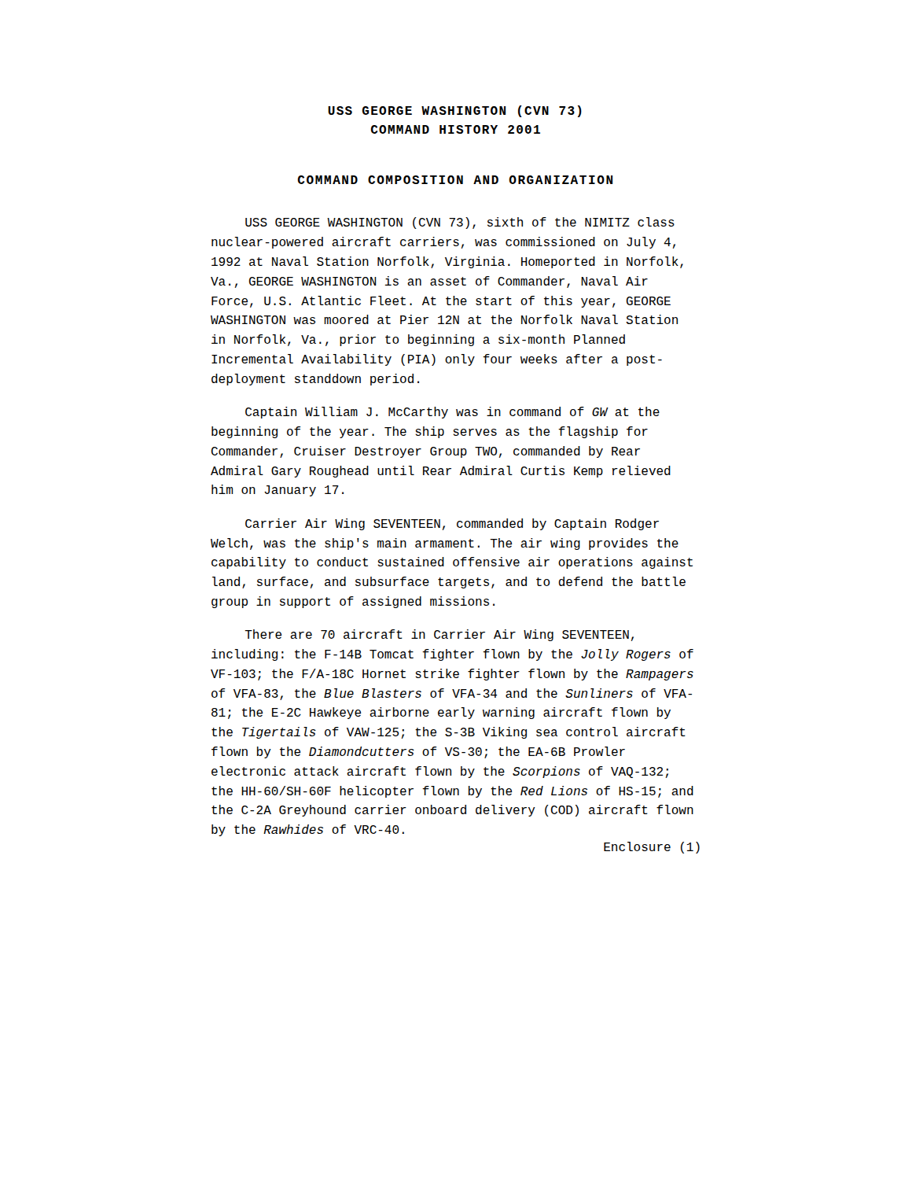USS GEORGE WASHINGTON (CVN 73)
COMMAND HISTORY 2001
COMMAND COMPOSITION AND ORGANIZATION
USS GEORGE WASHINGTON (CVN 73), sixth of the NIMITZ class nuclear-powered aircraft carriers, was commissioned on July 4, 1992 at Naval Station Norfolk, Virginia. Homeported in Norfolk, Va., GEORGE WASHINGTON is an asset of Commander, Naval Air Force, U.S. Atlantic Fleet. At the start of this year, GEORGE WASHINGTON was moored at Pier 12N at the Norfolk Naval Station in Norfolk, Va., prior to beginning a six-month Planned Incremental Availability (PIA) only four weeks after a post-deployment standdown period.
Captain William J. McCarthy was in command of GW at the beginning of the year. The ship serves as the flagship for Commander, Cruiser Destroyer Group TWO, commanded by Rear Admiral Gary Roughead until Rear Admiral Curtis Kemp relieved him on January 17.
Carrier Air Wing SEVENTEEN, commanded by Captain Rodger Welch, was the ship's main armament. The air wing provides the capability to conduct sustained offensive air operations against land, surface, and subsurface targets, and to defend the battle group in support of assigned missions.
There are 70 aircraft in Carrier Air Wing SEVENTEEN, including: the F-14B Tomcat fighter flown by the Jolly Rogers of VF-103; the F/A-18C Hornet strike fighter flown by the Rampagers of VFA-83, the Blue Blasters of VFA-34 and the Sunliners of VFA-81; the E-2C Hawkeye airborne early warning aircraft flown by the Tigertails of VAW-125; the S-3B Viking sea control aircraft flown by the Diamondcutters of VS-30; the EA-6B Prowler electronic attack aircraft flown by the Scorpions of VAQ-132; the HH-60/SH-60F helicopter flown by the Red Lions of HS-15; and the C-2A Greyhound carrier onboard delivery (COD) aircraft flown by the Rawhides of VRC-40.
Enclosure (1)